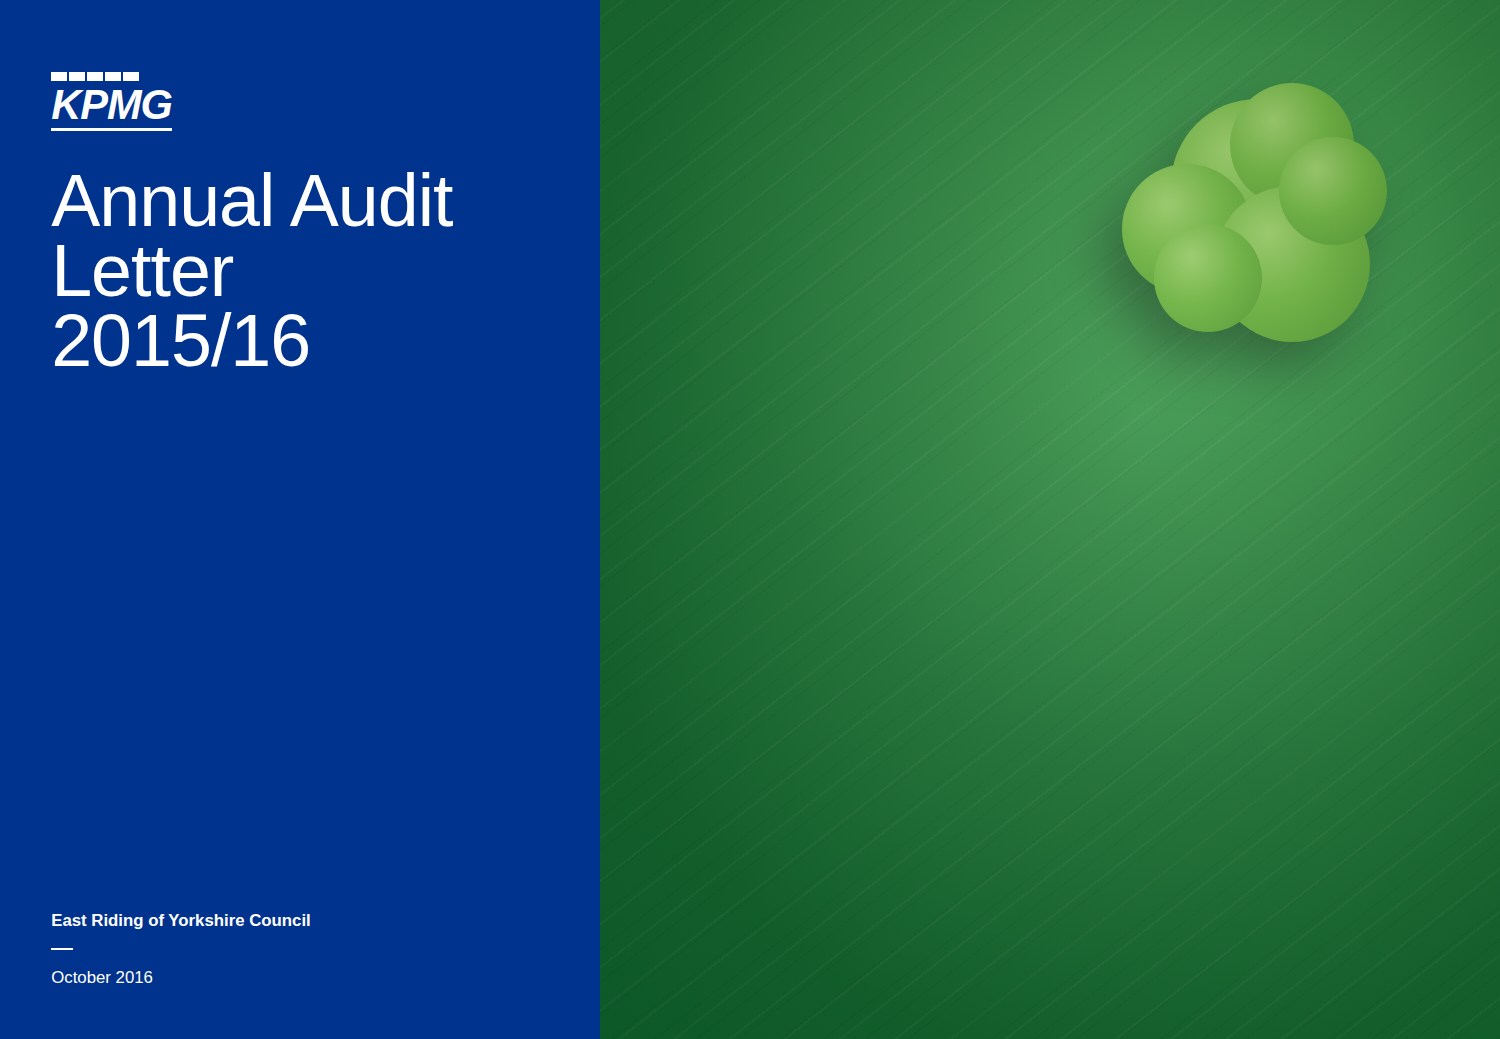KPMG
Annual Audit Letter 2015/16
East Riding of Yorkshire Council
October 2016